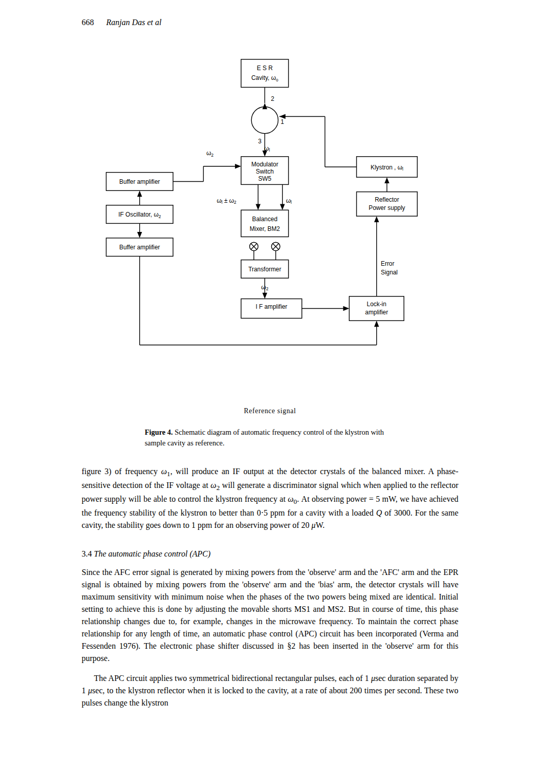668 Ranjan Das et al
Schematic diagram of automatic frequency control of the klystron with sample cavity as reference Block diagram: an ESR cavity at frequency omega-zero feeds a circulator, which connects to a modulator switch SW5, a balanced mixer BM2, a transformer, an IF amplifier and a lock-in amplifier. The lock-in amplifier error signal goes to a reflector power supply driving the klystron at omega-one, which returns to the circulator. An IF oscillator at omega-two with buffer amplifiers supplies the modulator switch and the lock-in amplifier reference signal. E S R Cavity, ωo 2 1 3 ωl Modulator Switch SW5 Klystron , ωl Reflector Power supply Buffer amplifier IF Oscillator, ω2 Buffer amplifier Balanced Mixer, BM2 Transformer I F amplifier Lock-in amplifier ω2 ωl ± ω2 ωl ω2 Error Signal
Reference signal
Figure 4. Schematic diagram of automatic frequency control of the klystron with sample cavity as reference.
figure 3) of frequency ω1, will produce an IF output at the detector crystals of the balanced mixer. A phase-sensitive detection of the IF voltage at ω2 will generate a discriminator signal which when applied to the reflector power supply will be able to control the klystron frequency at ω0. At observing power = 5 mW, we have achieved the frequency stability of the klystron to better than 0·5 ppm for a cavity with a loaded Q of 3000. For the same cavity, the stability goes down to 1 ppm for an observing power of 20 μ W.
3.4 The automatic phase control (APC)
Since the AFC error signal is generated by mixing powers from the 'observe' arm and the 'AFC' arm and the EPR signal is obtained by mixing powers from the 'observe' arm and the 'bias' arm, the detector crystals will have maximum sensitivity with minimum noise when the phases of the two powers being mixed are identical. Initial setting to achieve this is done by adjusting the movable shorts MS1 and MS2. But in course of time, this phase relationship changes due to, for example, changes in the microwave frequency. To maintain the correct phase relationship for any length of time, an automatic phase control (APC) circuit has been incorporated (Verma and Fessenden 1976). The electronic phase shifter discussed in §2 has been inserted in the 'observe' arm for this purpose.
The APC circuit applies two symmetrical bidirectional rectangular pulses, each of 1 μsec duration separated by 1 μsec, to the klystron reflector when it is locked to the cavity, at a rate of about 200 times per second. These two pulses change the klystron